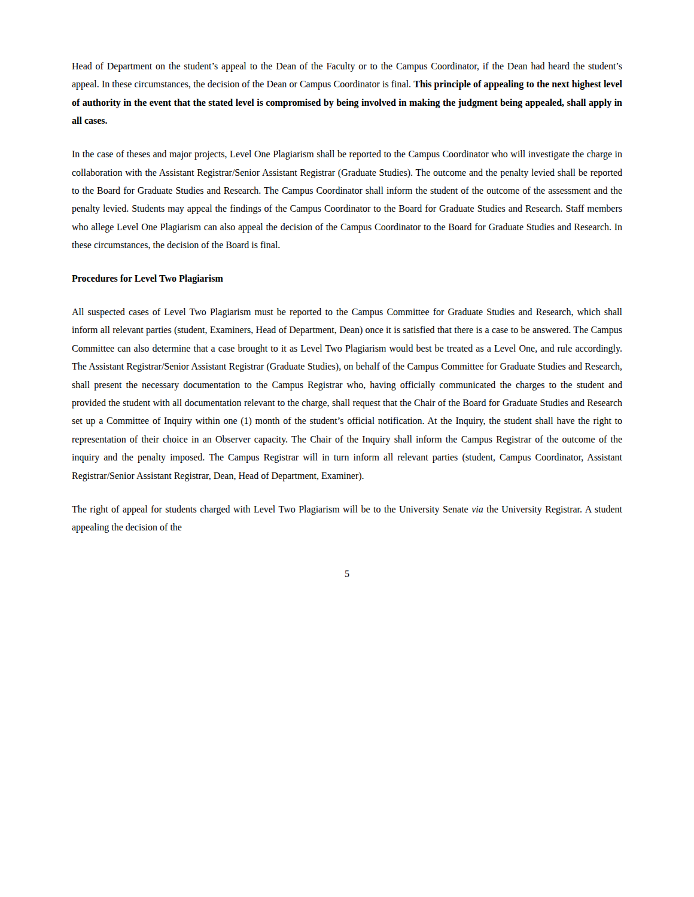Head of Department on the student’s appeal to the Dean of the Faculty or to the Campus Coordinator, if the Dean had heard the student’s appeal. In these circumstances, the decision of the Dean or Campus Coordinator is final. This principle of appealing to the next highest level of authority in the event that the stated level is compromised by being involved in making the judgment being appealed, shall apply in all cases.
In the case of theses and major projects, Level One Plagiarism shall be reported to the Campus Coordinator who will investigate the charge in collaboration with the Assistant Registrar/Senior Assistant Registrar (Graduate Studies). The outcome and the penalty levied shall be reported to the Board for Graduate Studies and Research. The Campus Coordinator shall inform the student of the outcome of the assessment and the penalty levied. Students may appeal the findings of the Campus Coordinator to the Board for Graduate Studies and Research. Staff members who allege Level One Plagiarism can also appeal the decision of the Campus Coordinator to the Board for Graduate Studies and Research. In these circumstances, the decision of the Board is final.
Procedures for Level Two Plagiarism
All suspected cases of Level Two Plagiarism must be reported to the Campus Committee for Graduate Studies and Research, which shall inform all relevant parties (student, Examiners, Head of Department, Dean) once it is satisfied that there is a case to be answered. The Campus Committee can also determine that a case brought to it as Level Two Plagiarism would best be treated as a Level One, and rule accordingly. The Assistant Registrar/Senior Assistant Registrar (Graduate Studies), on behalf of the Campus Committee for Graduate Studies and Research, shall present the necessary documentation to the Campus Registrar who, having officially communicated the charges to the student and provided the student with all documentation relevant to the charge, shall request that the Chair of the Board for Graduate Studies and Research set up a Committee of Inquiry within one (1) month of the student’s official notification. At the Inquiry, the student shall have the right to representation of their choice in an Observer capacity. The Chair of the Inquiry shall inform the Campus Registrar of the outcome of the inquiry and the penalty imposed. The Campus Registrar will in turn inform all relevant parties (student, Campus Coordinator, Assistant Registrar/Senior Assistant Registrar, Dean, Head of Department, Examiner).
The right of appeal for students charged with Level Two Plagiarism will be to the University Senate via the University Registrar. A student appealing the decision of the
5